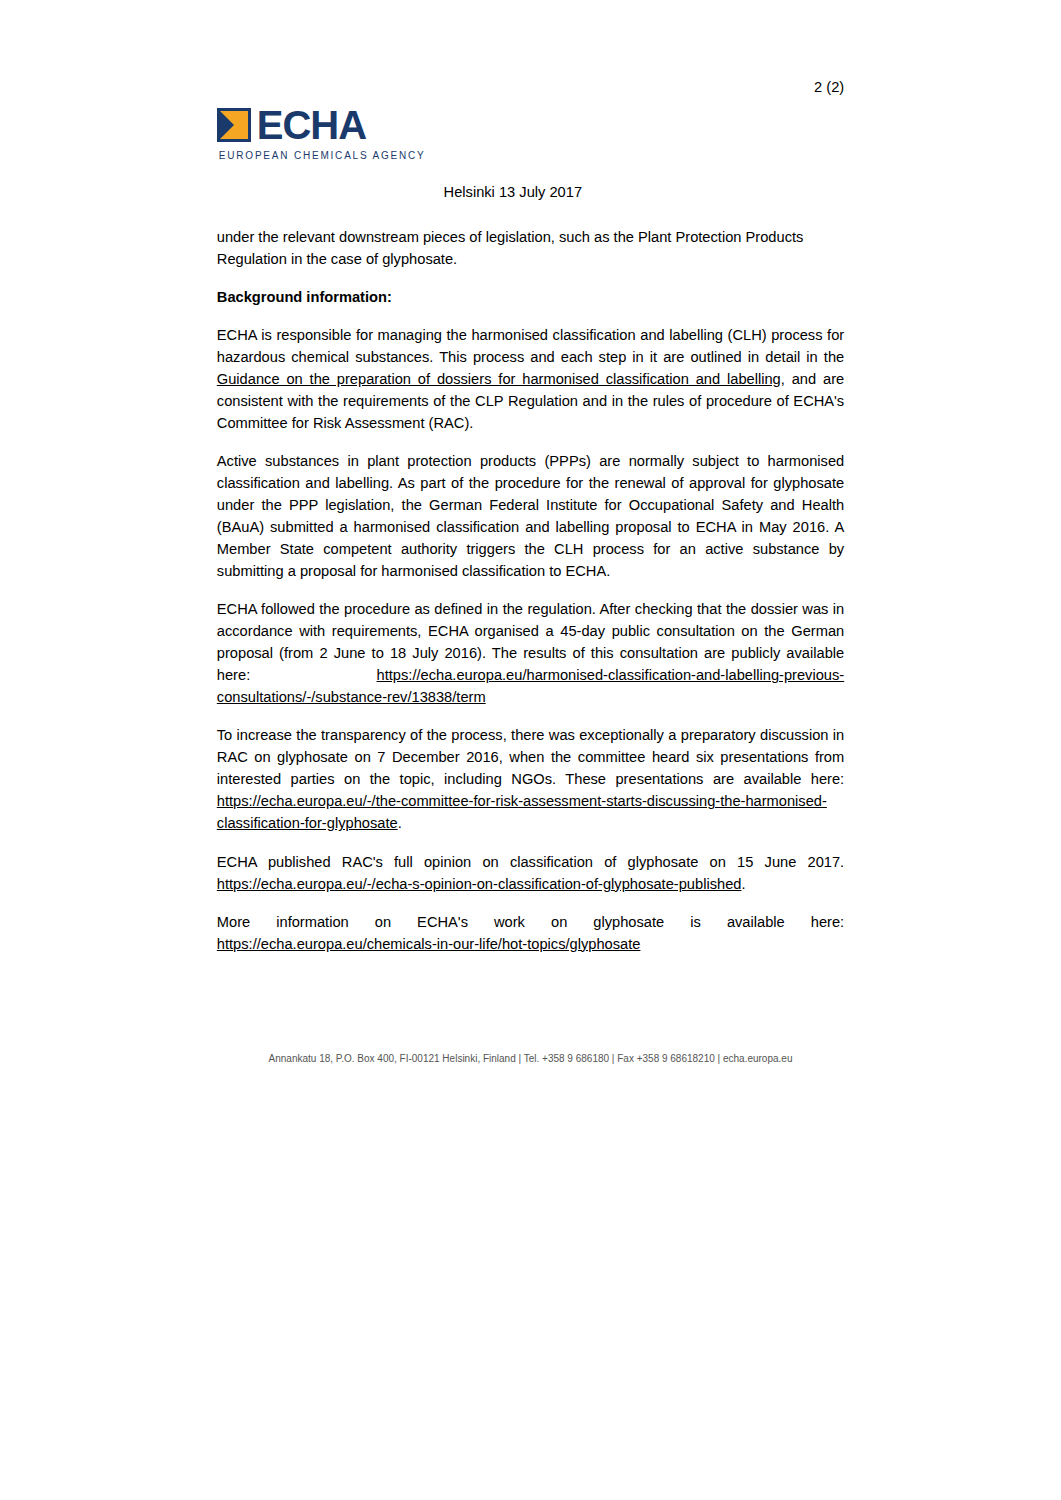2 (2)
ECHA
EUROPEAN CHEMICALS AGENCY
Helsinki 13 July 2017
under the relevant downstream pieces of legislation, such as the Plant Protection Products Regulation in the case of glyphosate.
Background information:
ECHA is responsible for managing the harmonised classification and labelling (CLH) process for hazardous chemical substances. This process and each step in it are outlined in detail in the Guidance on the preparation of dossiers for harmonised classification and labelling, and are consistent with the requirements of the CLP Regulation and in the rules of procedure of ECHA's Committee for Risk Assessment (RAC).
Active substances in plant protection products (PPPs) are normally subject to harmonised classification and labelling. As part of the procedure for the renewal of approval for glyphosate under the PPP legislation, the German Federal Institute for Occupational Safety and Health (BAuA) submitted a harmonised classification and labelling proposal to ECHA in May 2016. A Member State competent authority triggers the CLH process for an active substance by submitting a proposal for harmonised classification to ECHA.
ECHA followed the procedure as defined in the regulation. After checking that the dossier was in accordance with requirements, ECHA organised a 45-day public consultation on the German proposal (from 2 June to 18 July 2016). The results of this consultation are publicly available here: https://echa.europa.eu/harmonised-classification-and-labelling-previous-consultations/-/substance-rev/13838/term
To increase the transparency of the process, there was exceptionally a preparatory discussion in RAC on glyphosate on 7 December 2016, when the committee heard six presentations from interested parties on the topic, including NGOs. These presentations are available here: https://echa.europa.eu/-/the-committee-for-risk-assessment-starts-discussing-the-harmonised-classification-for-glyphosate.
ECHA published RAC's full opinion on classification of glyphosate on 15 June 2017. https://echa.europa.eu/-/echa-s-opinion-on-classification-of-glyphosate-published.
More information on ECHA's work on glyphosate is available here: https://echa.europa.eu/chemicals-in-our-life/hot-topics/glyphosate
Annankatu 18, P.O. Box 400, FI-00121 Helsinki, Finland | Tel. +358 9 686180 | Fax +358 9 68618210 | echa.europa.eu